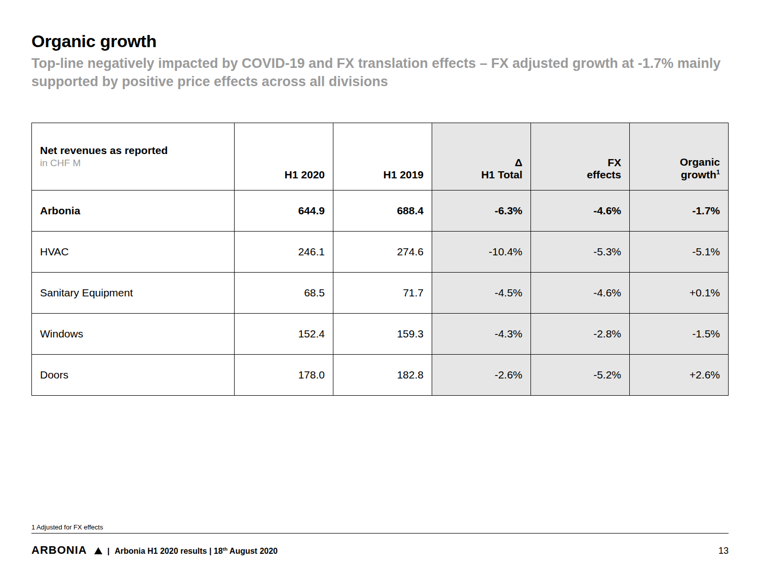Organic growth
Top-line negatively impacted by COVID-19 and FX translation effects – FX adjusted growth at -1.7% mainly supported by positive price effects across all divisions
| Net revenues as reported in CHF M | H1 2020 | H1 2019 | Δ H1 Total | FX effects | Organic growth 1 |
| --- | --- | --- | --- | --- | --- |
| Arbonia | 644.9 | 688.4 | -6.3% | -4.6% | -1.7% |
| HVAC | 246.1 | 274.6 | -10.4% | -5.3% | -5.1% |
| Sanitary Equipment | 68.5 | 71.7 | -4.5% | -4.6% | +0.1% |
| Windows | 152.4 | 159.3 | -4.3% | -2.8% | -1.5% |
| Doors | 178.0 | 182.8 | -2.6% | -5.2% | +2.6% |
1 Adjusted for FX effects
ARBONIA | Arbonia H1 2020 results | 18th August 2020 13